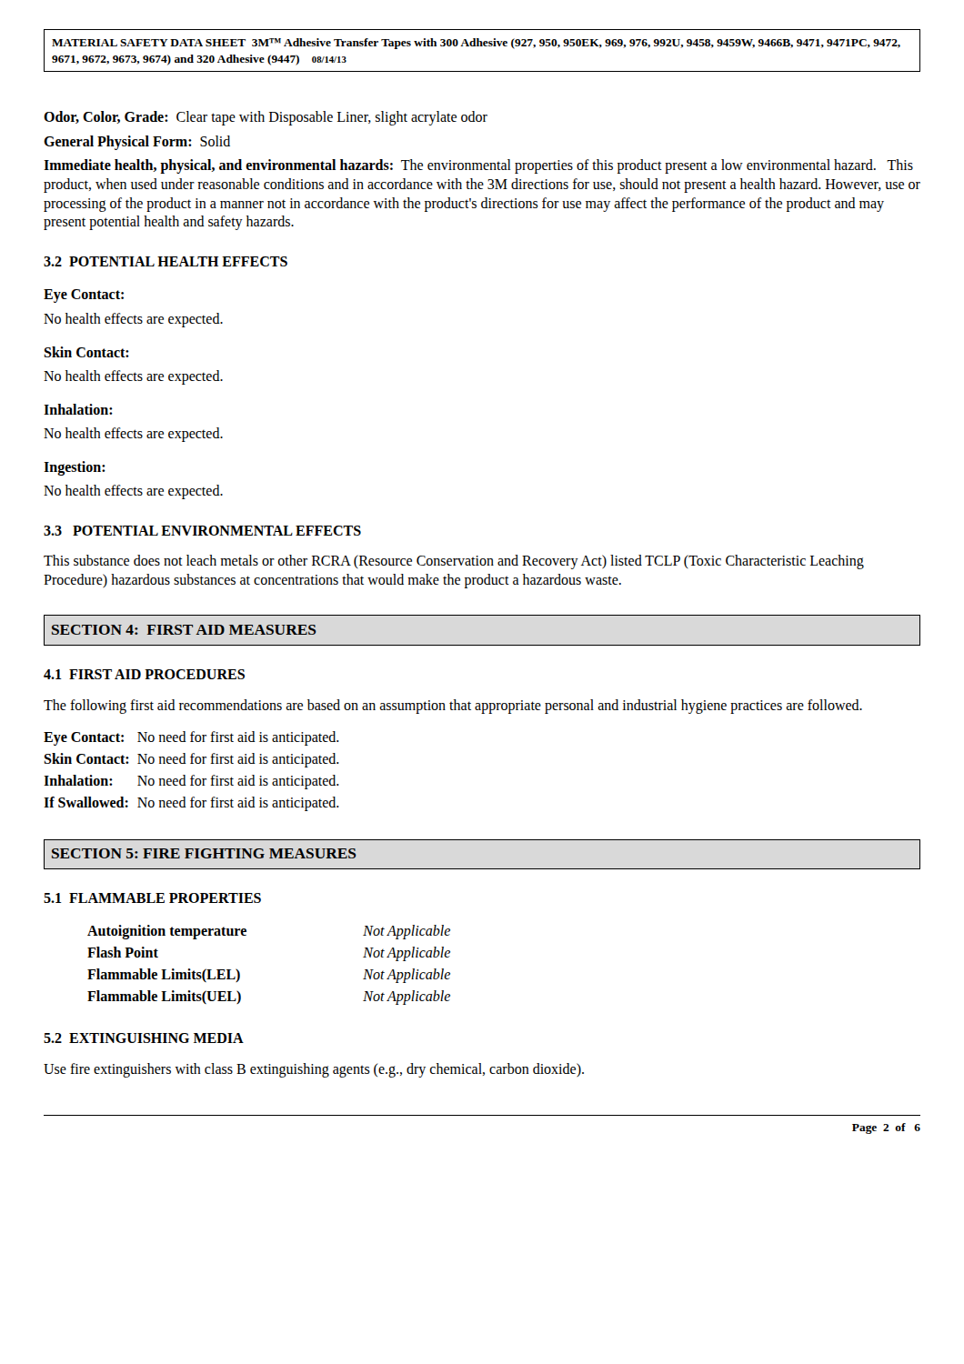MATERIAL SAFETY DATA SHEET 3M™ Adhesive Transfer Tapes with 300 Adhesive (927, 950, 950EK, 969, 976, 992U, 9458, 9459W, 9466B, 9471, 9471PC, 9472, 9671, 9672, 9673, 9674) and 320 Adhesive (9447) 08/14/13
Odor, Color, Grade: Clear tape with Disposable Liner, slight acrylate odor
General Physical Form: Solid
Immediate health, physical, and environmental hazards: The environmental properties of this product present a low environmental hazard. This product, when used under reasonable conditions and in accordance with the 3M directions for use, should not present a health hazard. However, use or processing of the product in a manner not in accordance with the product's directions for use may affect the performance of the product and may present potential health and safety hazards.
3.2 POTENTIAL HEALTH EFFECTS
Eye Contact:
No health effects are expected.
Skin Contact:
No health effects are expected.
Inhalation:
No health effects are expected.
Ingestion:
No health effects are expected.
3.3 POTENTIAL ENVIRONMENTAL EFFECTS
This substance does not leach metals or other RCRA (Resource Conservation and Recovery Act) listed TCLP (Toxic Characteristic Leaching Procedure) hazardous substances at concentrations that would make the product a hazardous waste.
SECTION 4: FIRST AID MEASURES
4.1 FIRST AID PROCEDURES
The following first aid recommendations are based on an assumption that appropriate personal and industrial hygiene practices are followed.
| Eye Contact: | No need for first aid is anticipated. |
| Skin Contact: | No need for first aid is anticipated. |
| Inhalation: | No need for first aid is anticipated. |
| If Swallowed: | No need for first aid is anticipated. |
SECTION 5: FIRE FIGHTING MEASURES
5.1 FLAMMABLE PROPERTIES
| Autoignition temperature | Not Applicable |
| Flash Point | Not Applicable |
| Flammable Limits(LEL) | Not Applicable |
| Flammable Limits(UEL) | Not Applicable |
5.2 EXTINGUISHING MEDIA
Use fire extinguishers with class B extinguishing agents (e.g., dry chemical, carbon dioxide).
Page 2 of 6